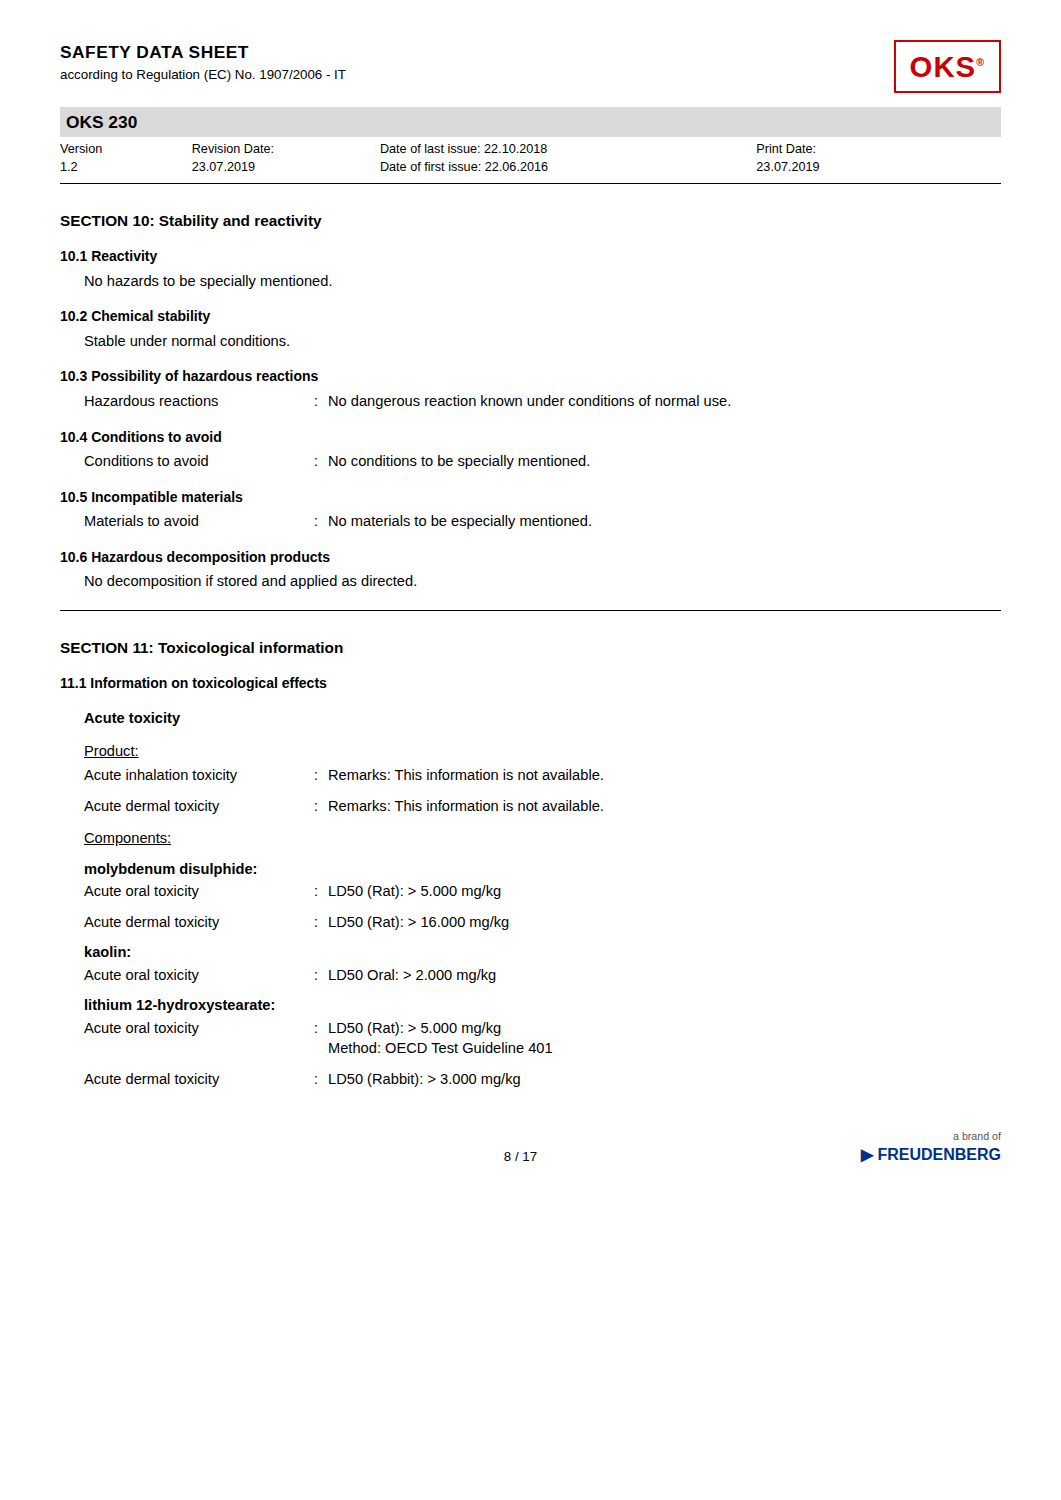SAFETY DATA SHEET
according to Regulation (EC) No. 1907/2006 - IT
OKS®
OKS 230
| Version 1.2 | Revision Date: 23.07.2019 | Date of last issue: 22.10.2018 Date of first issue: 22.06.2016 | Print Date: 23.07.2019 |
SECTION 10: Stability and reactivity
10.1 Reactivity
No hazards to be specially mentioned.
10.2 Chemical stability
Stable under normal conditions.
10.3 Possibility of hazardous reactions
Hazardous reactions
:
No dangerous reaction known under conditions of normal use.
10.4 Conditions to avoid
Conditions to avoid
:
No conditions to be specially mentioned.
10.5 Incompatible materials
Materials to avoid
:
No materials to be especially mentioned.
10.6 Hazardous decomposition products
No decomposition if stored and applied as directed.
SECTION 11: Toxicological information
11.1 Information on toxicological effects
Acute toxicity
Product:
Acute inhalation toxicity
:
Remarks: This information is not available.
Acute dermal toxicity
:
Remarks: This information is not available.
Components:
molybdenum disulphide:
Acute oral toxicity
:
LD50 (Rat): > 5.000 mg/kg
Acute dermal toxicity
:
LD50 (Rat): > 16.000 mg/kg
kaolin:
Acute oral toxicity
:
LD50 Oral: > 2.000 mg/kg
lithium 12-hydroxystearate:
Acute oral toxicity
:
LD50 (Rat): > 5.000 mg/kg
Method: OECD Test Guideline 401
Acute dermal toxicity
:
LD50 (Rabbit): > 3.000 mg/kg
8 / 17
a brand of
▶ FREUDENBERG